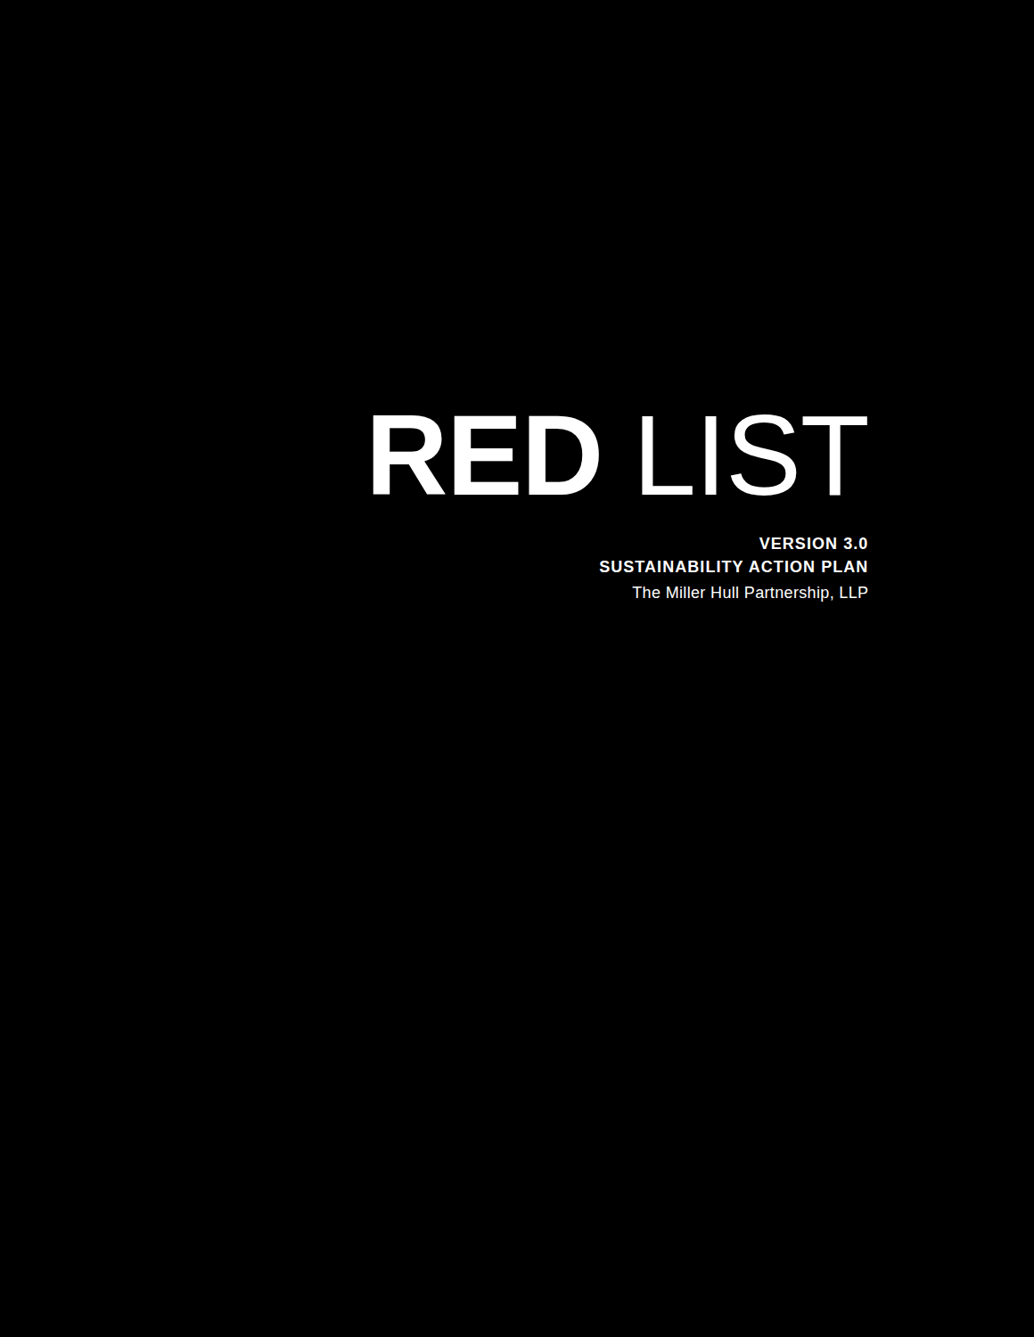RED LIST
Version 3.0 Sustainability Action Plan The Miller Hull Partnership, LLP